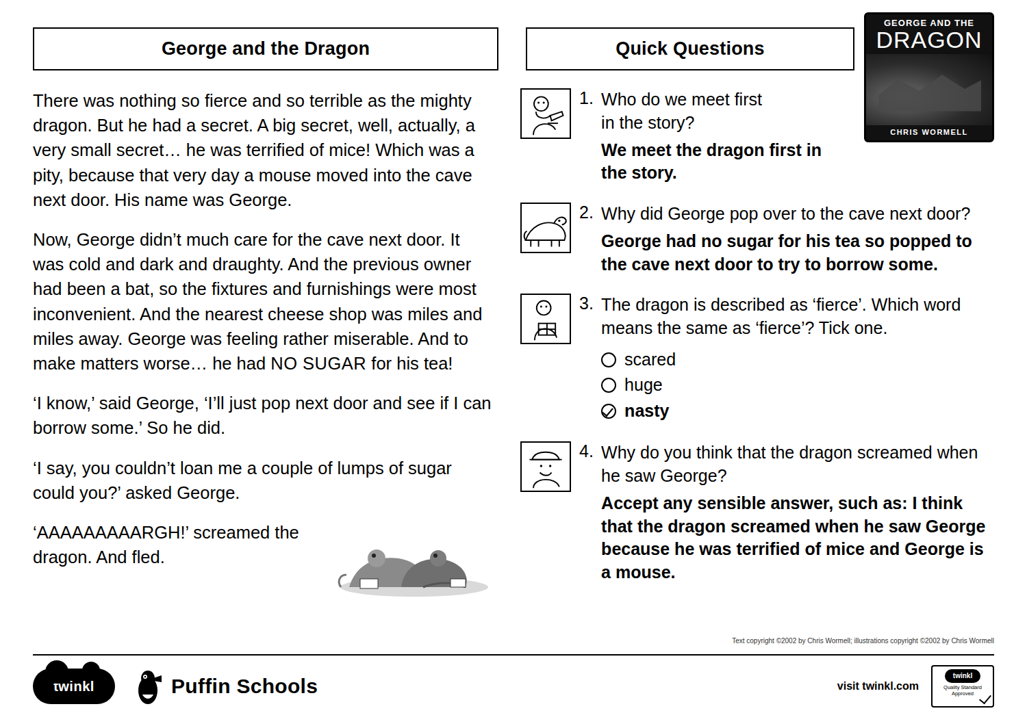GEORGE AND THE
DRAGON
CHRIS WORMELL
George and the Dragon
Quick Questions
There was nothing so fierce and so terrible as the mighty dragon. But he had a secret. A big secret, well, actually, a very small secret… he was terrified of mice! Which was a pity, because that very day a mouse moved into the cave next door. His name was George.
Now, George didn’t much care for the cave next door. It was cold and dark and draughty. And the previous owner had been a bat, so the fixtures and furnishings were most inconvenient. And the nearest cheese shop was miles and miles away. George was feeling rather miserable. And to make matters worse… he had NO SUGAR for his tea!
‘I know,’ said George, ‘I’ll just pop next door and see if I can borrow some.’ So he did.
‘I say, you couldn’t loan me a couple of lumps of sugar could you?’ asked George.
‘AAAAAAAAARGH!’ screamed the dragon. And fled.
1.
Who do we meet first
in the story?
We meet the dragon first in
the story.
2.
Why did George pop over to the cave next door?
George had no sugar for his tea so popped to the cave next door to try to borrow some.
3.
The dragon is described as ‘fierce’. Which word means the same as ‘fierce’? Tick one.
scared
huge
nasty
4.
Why do you think that the dragon screamed when he saw George?
Accept any sensible answer, such as: I think that the dragon screamed when he saw George because he was terrified of mice and George is a mouse.
Text copyright ©2002 by Chris Wormell; illustrations copyright ©2002 by Chris Wormell
twinkl
Puffin Schools
visit twinkl.com
twinkl
Quality Standard
Approved